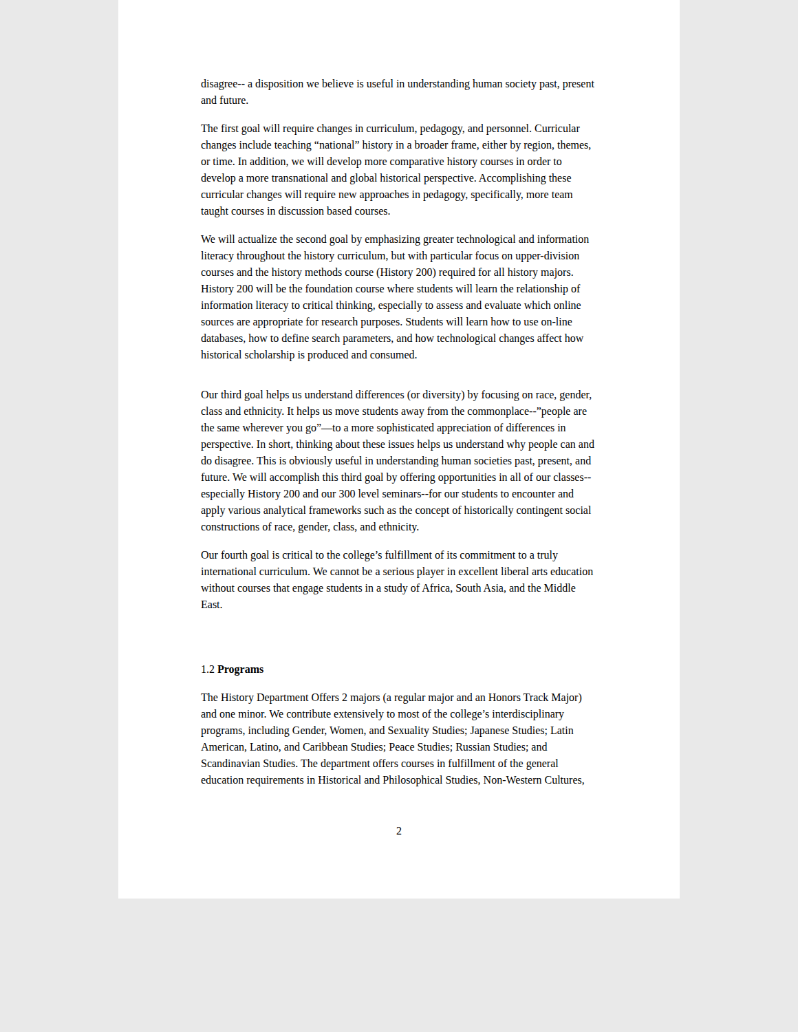disagree-- a disposition we believe is useful in understanding human society past, present and future.
The first goal will require changes in curriculum, pedagogy, and personnel. Curricular changes include teaching “national” history in a broader frame, either by region, themes, or time. In addition, we will develop more comparative history courses in order to develop a more transnational and global historical perspective. Accomplishing these curricular changes will require new approaches in pedagogy, specifically, more team taught courses in discussion based courses.
We will actualize the second goal by emphasizing greater technological and information literacy throughout the history curriculum, but with particular focus on upper-division courses and the history methods course (History 200) required for all history majors. History 200 will be the foundation course where students will learn the relationship of information literacy to critical thinking, especially to assess and evaluate which online sources are appropriate for research purposes. Students will learn how to use on-line databases, how to define search parameters, and how technological changes affect how historical scholarship is produced and consumed.
Our third goal helps us understand differences (or diversity) by focusing on race, gender, class and ethnicity. It helps us move students away from the commonplace--”people are the same wherever you go”—to a more sophisticated appreciation of differences in perspective. In short, thinking about these issues helps us understand why people can and do disagree. This is obviously useful in understanding human societies past, present, and future. We will accomplish this third goal by offering opportunities in all of our classes--especially History 200 and our 300 level seminars--for our students to encounter and apply various analytical frameworks such as the concept of historically contingent social constructions of race, gender, class, and ethnicity.
Our fourth goal is critical to the college’s fulfillment of its commitment to a truly international curriculum. We cannot be a serious player in excellent liberal arts education without courses that engage students in a study of Africa, South Asia, and the Middle East.
1.2 Programs
The History Department Offers 2 majors (a regular major and an Honors Track Major) and one minor. We contribute extensively to most of the college’s interdisciplinary programs, including Gender, Women, and Sexuality Studies; Japanese Studies; Latin American, Latino, and Caribbean Studies; Peace Studies; Russian Studies; and Scandinavian Studies. The department offers courses in fulfillment of the general education requirements in Historical and Philosophical Studies, Non-Western Cultures,
2